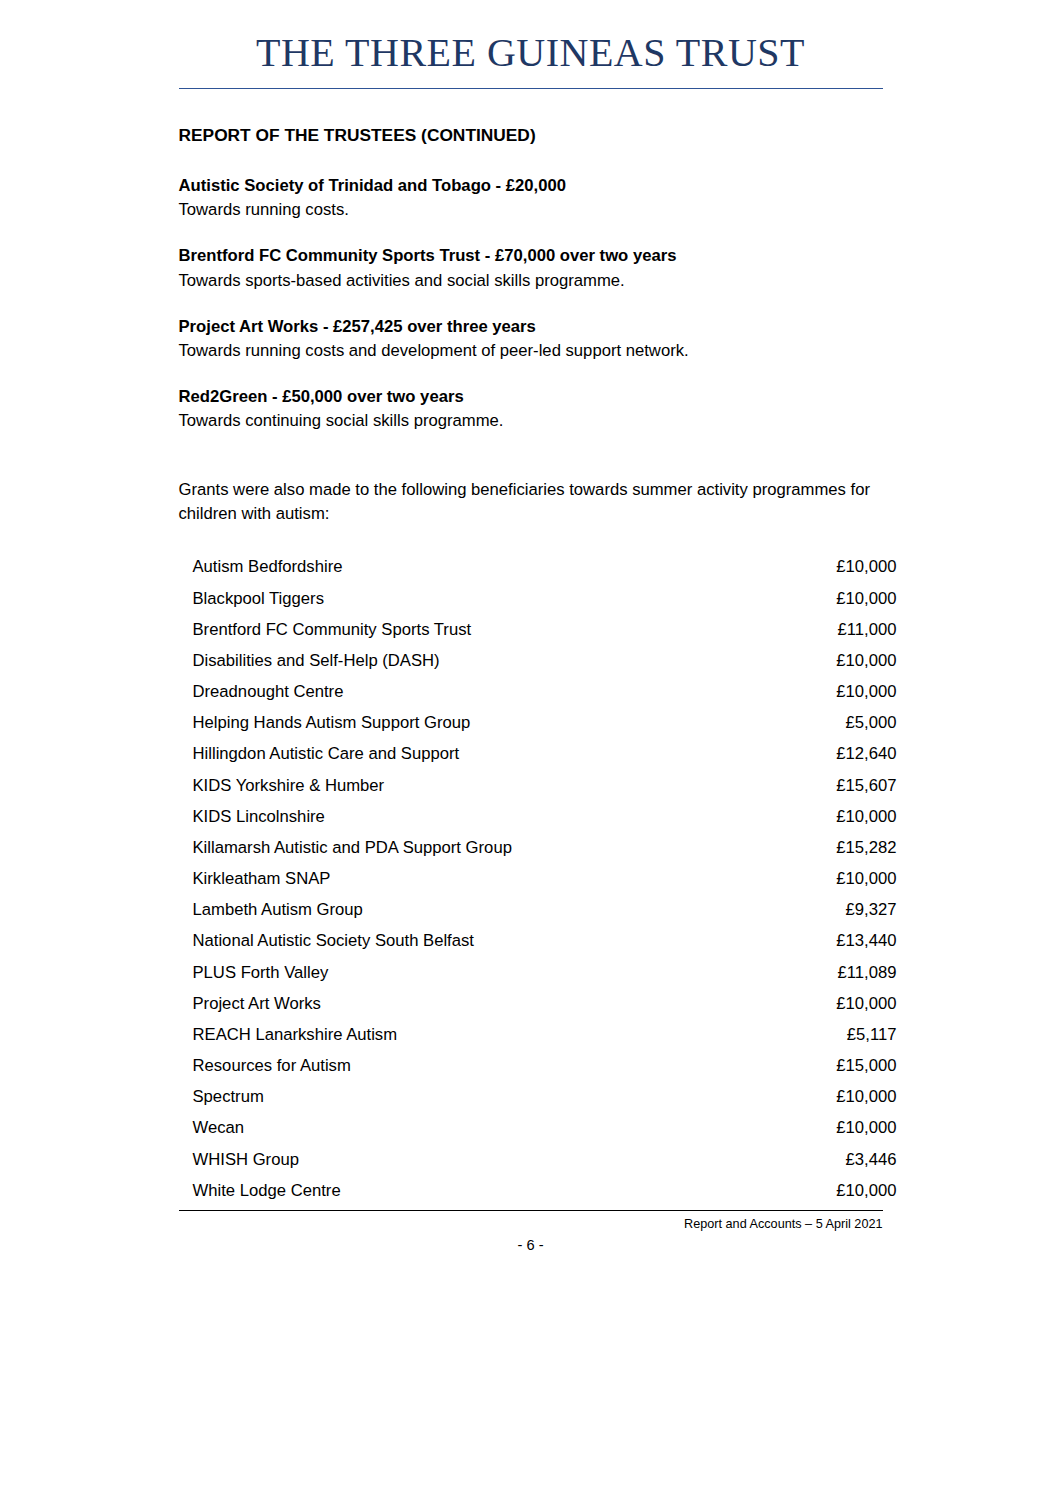THE THREE GUINEAS TRUST
REPORT OF THE TRUSTEES (CONTINUED)
Autistic Society of Trinidad and Tobago - £20,000
Towards running costs.
Brentford FC Community Sports Trust - £70,000 over two years
Towards sports-based activities and social skills programme.
Project Art Works - £257,425 over three years
Towards running costs and development of peer-led support network.
Red2Green - £50,000 over two years
Towards continuing social skills programme.
Grants were also made to the following beneficiaries towards summer activity programmes for children with autism:
| Autism Bedfordshire | £10,000 |
| Blackpool Tiggers | £10,000 |
| Brentford FC Community Sports Trust | £11,000 |
| Disabilities and Self-Help (DASH) | £10,000 |
| Dreadnought Centre | £10,000 |
| Helping Hands Autism Support Group | £5,000 |
| Hillingdon Autistic Care and Support | £12,640 |
| KIDS Yorkshire & Humber | £15,607 |
| KIDS Lincolnshire | £10,000 |
| Killamarsh Autistic and PDA Support Group | £15,282 |
| Kirkleatham SNAP | £10,000 |
| Lambeth Autism Group | £9,327 |
| National Autistic Society South Belfast | £13,440 |
| PLUS Forth Valley | £11,089 |
| Project Art Works | £10,000 |
| REACH Lanarkshire Autism | £5,117 |
| Resources for Autism | £15,000 |
| Spectrum | £10,000 |
| Wecan | £10,000 |
| WHISH Group | £3,446 |
| White Lodge Centre | £10,000 |
Report and Accounts – 5 April 2021 - 6 -